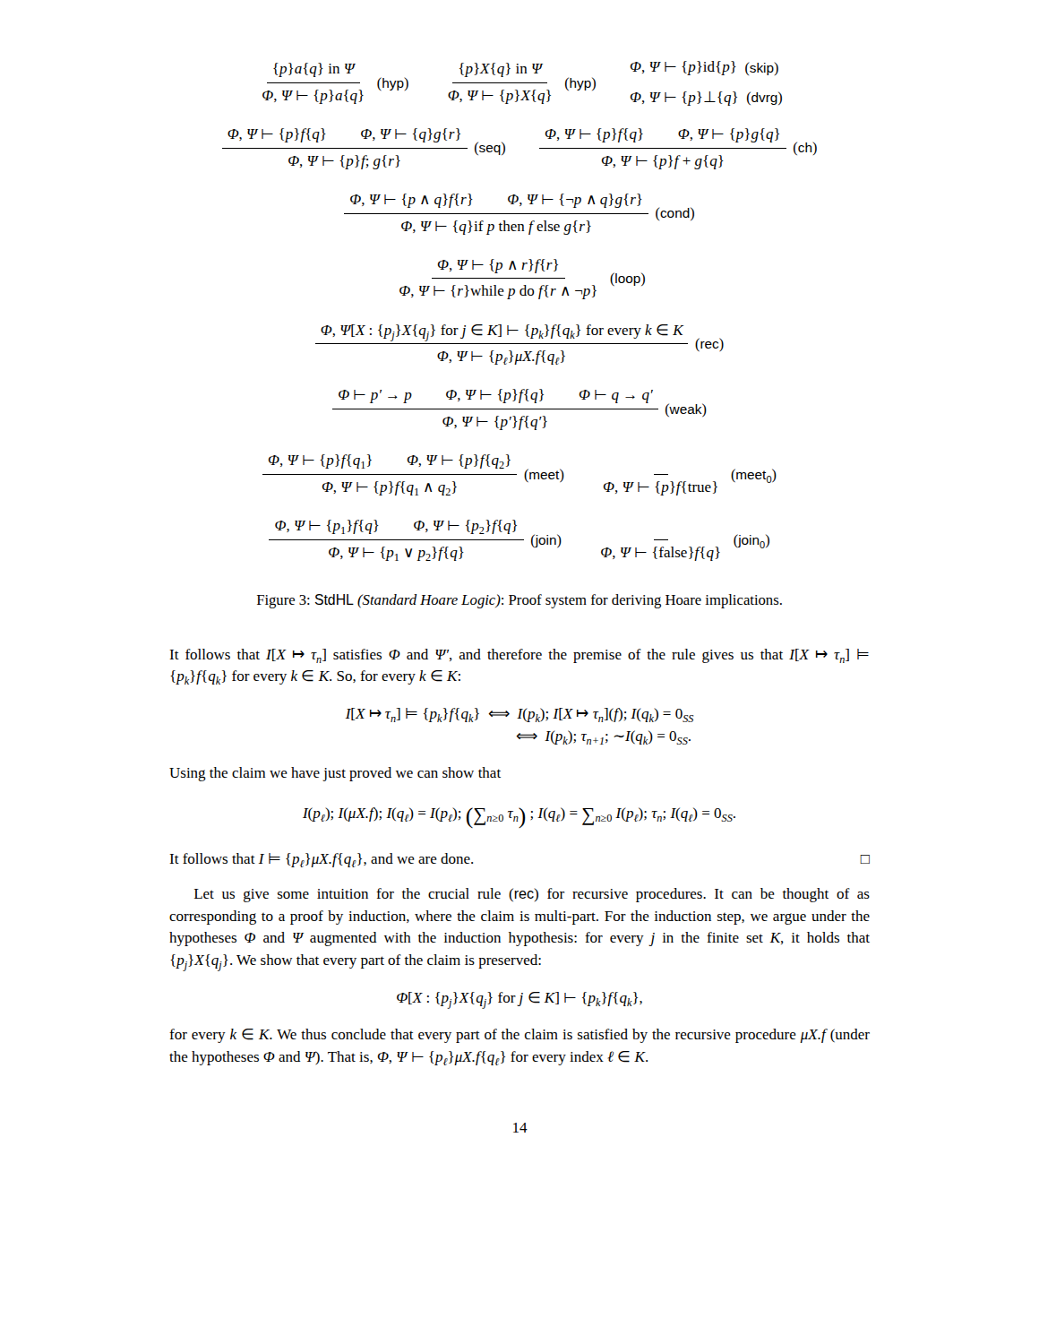{p}a{q} in Ψ
Φ, Ψ ⊢ {p}a{q}
(hyp)
{p}X{q} in Ψ
Φ, Ψ ⊢ {p}X{q}
(hyp)
Φ, Ψ ⊢ {p}id{p} (skip)
Φ, Ψ ⊢ {p}⊥{q} (dvrg)
Φ, Ψ ⊢ {p}f{q} Φ, Ψ ⊢ {q}g{r}
Φ, Ψ ⊢ {p}f; g{r}
(seq)
Φ, Ψ ⊢ {p}f{q} Φ, Ψ ⊢ {p}g{q}
Φ, Ψ ⊢ {p}f + g{q}
(ch)
Φ, Ψ ⊢ {p ∧ q}f{r} Φ, Ψ ⊢ {¬p ∧ q}g{r}
Φ, Ψ ⊢ {q}if p then f else g{r}
(cond)
Φ, Ψ ⊢ {p ∧ r}f{r}
Φ, Ψ ⊢ {r}while p do f{r ∧ ¬p}
(loop)
Φ, Ψ[X : {pj}X{qj} for j ∈ K] ⊢ {pk}f{qk} for every k ∈ K
Φ, Ψ ⊢ {pℓ}μX.f{qℓ}
(rec)
Φ ⊢ p′ → p Φ, Ψ ⊢ {p}f{q} Φ ⊢ q → q′
Φ, Ψ ⊢ {p′}f{q′}
(weak)
Φ, Ψ ⊢ {p}f{q1} Φ, Ψ ⊢ {p}f{q2}
Φ, Ψ ⊢ {p}f{q1 ∧ q2}
(meet)
Φ, Ψ ⊢ {p}f{true}
(meet0)
Φ, Ψ ⊢ {p1}f{q} Φ, Ψ ⊢ {p2}f{q}
Φ, Ψ ⊢ {p1 ∨ p2}f{q}
(join)
Φ, Ψ ⊢ {false}f{q}
(join0)
Figure 3: StdHL (Standard Hoare Logic): Proof system for deriving Hoare implications.
It follows that I[X ↦ τn] satisfies Φ and Ψ′, and therefore the premise of the rule gives us that I[X ↦ τn] ⊨ {pk}f{qk} for every k ∈ K. So, for every k ∈ K:
I[X ↦ τn] ⊨ {pk}f{qk} ⟺ I(pk); I[X ↦ τn](f); I(qk) = 0SS
⟺ I(pk); τn+1; ∼I(qk) = 0SS.
Using the claim we have just proved we can show that
I(pℓ); I(μX.f); I(qℓ) = I(pℓ); (∑n≥0 τn) ; I(qℓ) = ∑n≥0 I(pℓ); τn; I(qℓ) = 0SS.
It follows that I ⊨ {pℓ}μX.f{qℓ}, and we are done. □
Let us give some intuition for the crucial rule (rec) for recursive procedures. It can be thought of as corresponding to a proof by induction, where the claim is multi-part. For the induction step, we argue under the hypotheses Φ and Ψ augmented with the induction hypothesis: for every j in the finite set K, it holds that {pj}X{qj}. We show that every part of the claim is preserved:
Φ[X : {pj}X{qj} for j ∈ K] ⊢ {pk}f{qk},
for every k ∈ K. We thus conclude that every part of the claim is satisfied by the recursive procedure μX.f (under the hypotheses Φ and Ψ). That is, Φ, Ψ ⊢ {pℓ}μX.f{qℓ} for every index ℓ ∈ K.
14